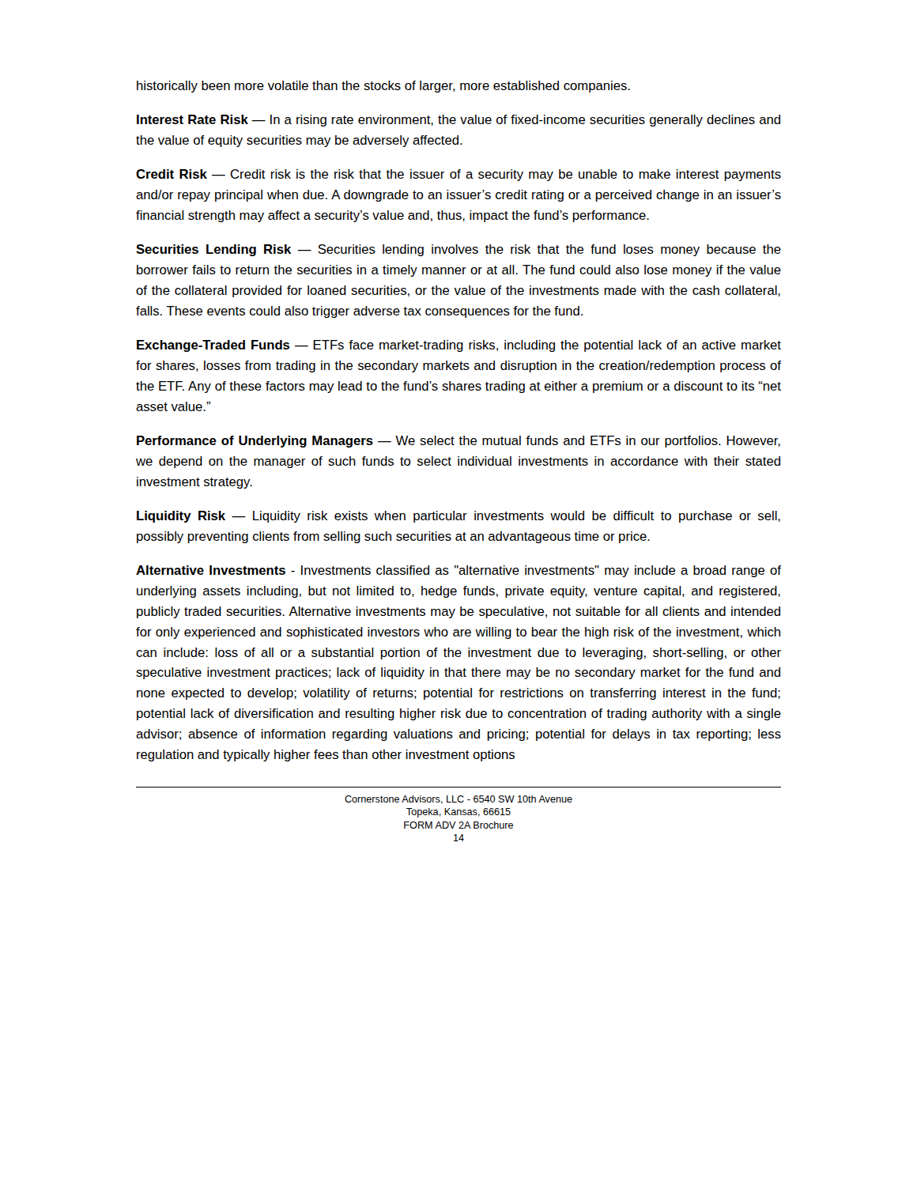historically been more volatile than the stocks of larger, more established companies.
Interest Rate Risk — In a rising rate environment, the value of fixed-income securities generally declines and the value of equity securities may be adversely affected.
Credit Risk — Credit risk is the risk that the issuer of a security may be unable to make interest payments and/or repay principal when due. A downgrade to an issuer’s credit rating or a perceived change in an issuer’s financial strength may affect a security’s value and, thus, impact the fund’s performance.
Securities Lending Risk — Securities lending involves the risk that the fund loses money because the borrower fails to return the securities in a timely manner or at all. The fund could also lose money if the value of the collateral provided for loaned securities, or the value of the investments made with the cash collateral, falls. These events could also trigger adverse tax consequences for the fund.
Exchange-Traded Funds — ETFs face market-trading risks, including the potential lack of an active market for shares, losses from trading in the secondary markets and disruption in the creation/redemption process of the ETF. Any of these factors may lead to the fund’s shares trading at either a premium or a discount to its “net asset value.”
Performance of Underlying Managers — We select the mutual funds and ETFs in our portfolios. However, we depend on the manager of such funds to select individual investments in accordance with their stated investment strategy.
Liquidity Risk — Liquidity risk exists when particular investments would be difficult to purchase or sell, possibly preventing clients from selling such securities at an advantageous time or price.
Alternative Investments - Investments classified as "alternative investments" may include a broad range of underlying assets including, but not limited to, hedge funds, private equity, venture capital, and registered, publicly traded securities. Alternative investments may be speculative, not suitable for all clients and intended for only experienced and sophisticated investors who are willing to bear the high risk of the investment, which can include: loss of all or a substantial portion of the investment due to leveraging, short-selling, or other speculative investment practices; lack of liquidity in that there may be no secondary market for the fund and none expected to develop; volatility of returns; potential for restrictions on transferring interest in the fund; potential lack of diversification and resulting higher risk due to concentration of trading authority with a single advisor; absence of information regarding valuations and pricing; potential for delays in tax reporting; less regulation and typically higher fees than other investment options
Cornerstone Advisors, LLC - 6540 SW 10th Avenue
Topeka, Kansas, 66615
FORM ADV 2A Brochure
14